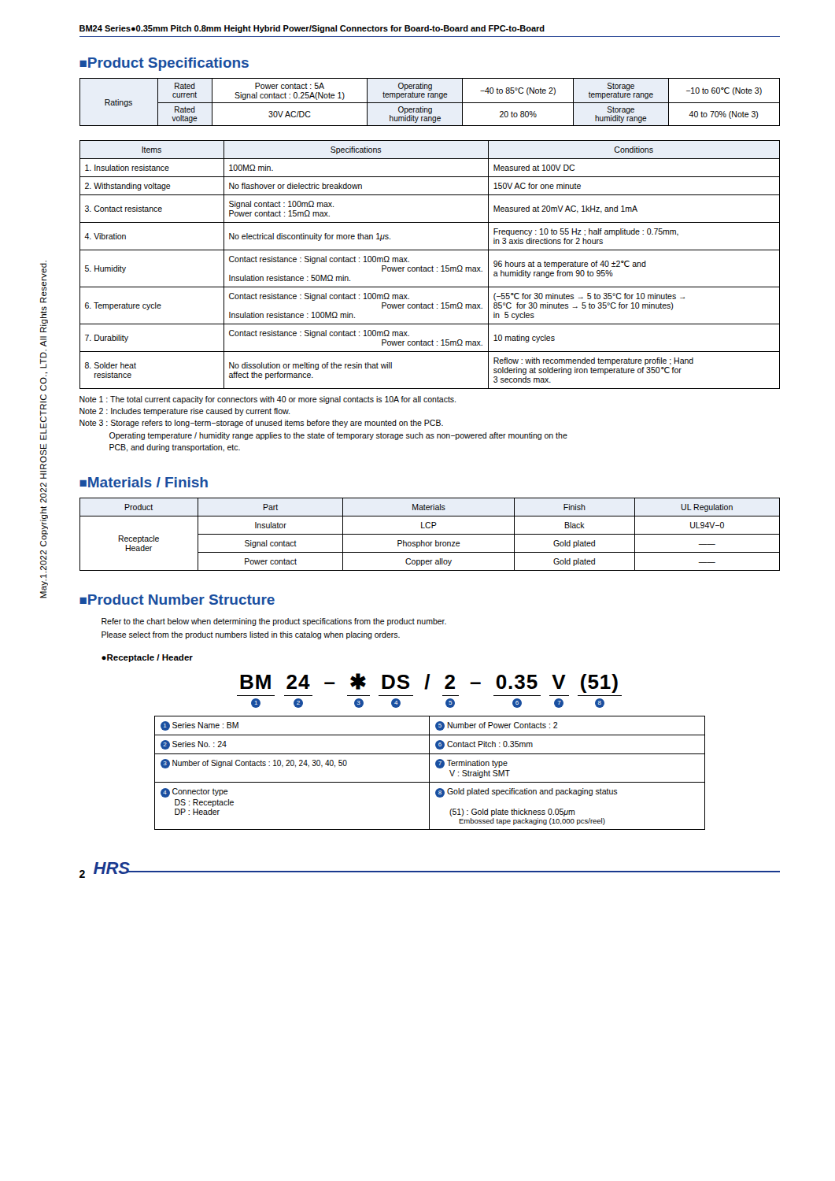May.1.2022 Copyright 2022 HIROSE ELECTRIC CO., LTD. All Rights Reserved.
BM24 Series●0.35mm Pitch 0.8mm Height Hybrid Power/Signal Connectors for Board-to-Board and FPC-to-Board
■Product Specifications
| Ratings | Rated current | Power contact : 5A Signal contact : 0.25A(Note 1) | Operating temperature range | −40 to 85°C (Note 2) | Storage temperature range | −10 to 60℃ (Note 3) |
| Rated voltage | 30V AC/DC | Operating humidity range | 20 to 80% | Storage humidity range | 40 to 70% (Note 3) |
| Items | Specifications | Conditions |
| --- | --- | --- |
| 1. Insulation resistance | 100MΩ min. | Measured at 100V DC |
| 2. Withstanding voltage | No flashover or dielectric breakdown | 150V AC for one minute |
| 3. Contact resistance | Signal contact : 100mΩ max. Power contact : 15mΩ max. | Measured at 20mV AC, 1kHz, and 1mA |
| 4. Vibration | No electrical discontinuity for more than 1 μ s. | Frequency : 10 to 55 Hz ; half amplitude : 0.75mm, in 3 axis directions for 2 hours |
| 5. Humidity | Contact resistance : Signal contact : 100mΩ max. Power contact : 15mΩ max. Insulation resistance : 50MΩ min. | 96 hours at a temperature of 40 ±2℃ and a humidity range from 90 to 95% |
| 6. Temperature cycle | Contact resistance : Signal contact : 100mΩ max. Power contact : 15mΩ max. Insulation resistance : 100MΩ min. | (−55℃ for 30 minutes → 5 to 35°C for 10 minutes → 85°C for 30 minutes → 5 to 35°C for 10 minutes) in 5 cycles |
| 7. Durability | Contact resistance : Signal contact : 100mΩ max. Power contact : 15mΩ max. | 10 mating cycles |
| 8. Solder heat resistance | No dissolution or melting of the resin that will affect the performance. | Reflow : with recommended temperature profile ; Hand soldering at soldering iron temperature of 350℃ for 3 seconds max. |
Note 1 : The total current capacity for connectors with 40 or more signal contacts is 10A for all contacts.
Note 2 : Includes temperature rise caused by current flow.
Note 3 : Storage refers to long−term−storage of unused items before they are mounted on the PCB.
Operating temperature / humidity range applies to the state of temporary storage such as non−powered after mounting on the PCB, and during transportation, etc.
■Materials / Finish
| Product | Part | Materials | Finish | UL Regulation |
| --- | --- | --- | --- | --- |
| Receptacle Header | Insulator | LCP | Black | UL94V−0 |
| Signal contact | Phosphor bronze | Gold plated | —— |
| Power contact | Copper alloy | Gold plated | —— |
■Product Number Structure
Refer to the chart below when determining the product specifications from the product number.
Please select from the product numbers listed in this catalog when placing orders.
●Receptacle / Header
BM 1
242
–
✱3
DS 4
/
25
–
0.356
V 7
(51) 8
| 1 Series Name : BM | 5 Number of Power Contacts : 2 |
| 2 Series No. : 24 | 6 Contact Pitch : 0.35mm |
| 3 Number of Signal Contacts : 10, 20, 24, 30, 40, 50 | 7 Termination type V : Straight SMT |
| 4 Connector type DS : Receptacle DP : Header | 8 Gold plated specification and packaging status (51) : Gold plate thickness 0.05 μ m Embossed tape packaging (10,000 pcs/reel) |
2
HRS